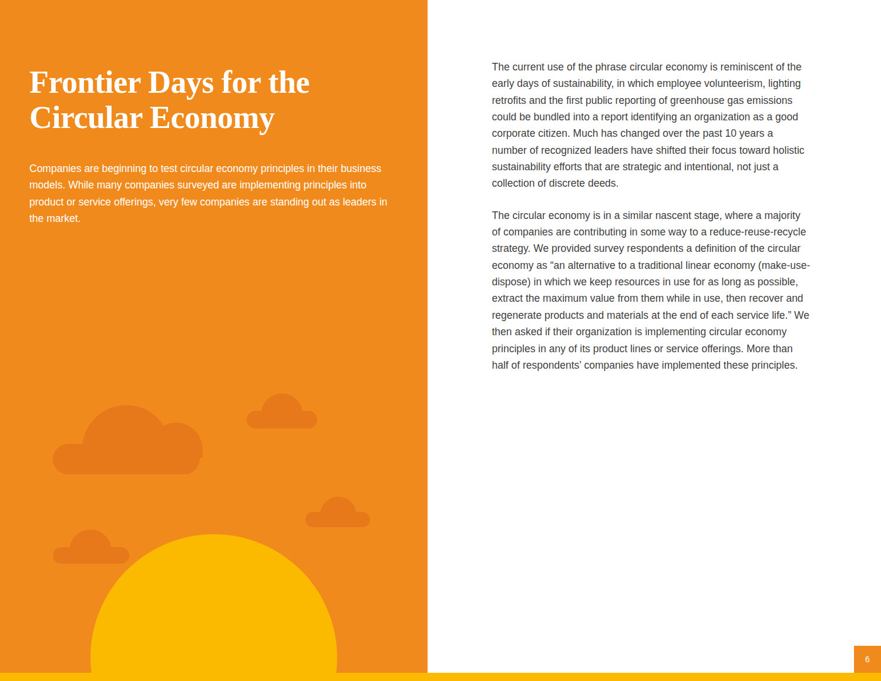Frontier Days for the
Circular Economy
Companies are beginning to test circular economy principles in their business models. While many companies surveyed are implementing principles into product or service offerings, very few companies are standing out as leaders in the market.
The current use of the phrase circular economy is reminiscent of the early days of sustainability, in which employee volunteerism, lighting retrofits and the first public reporting of greenhouse gas emissions could be bundled into a report identifying an organization as a good corporate citizen. Much has changed over the past 10 years a number of recognized leaders have shifted their focus toward holistic sustainability efforts that are strategic and intentional, not just a collection of discrete deeds.
The circular economy is in a similar nascent stage, where a majority of companies are contributing in some way to a reduce-reuse-recycle strategy. We provided survey respondents a definition of the circular economy as “an alternative to a traditional linear economy (make-use-dispose) in which we keep resources in use for as long as possible, extract the maximum value from them while in use, then recover and regenerate products and materials at the end of each service life.” We then asked if their organization is implementing circular economy principles in any of its product lines or service offerings. More than half of respondents’ companies have implemented these principles.
6